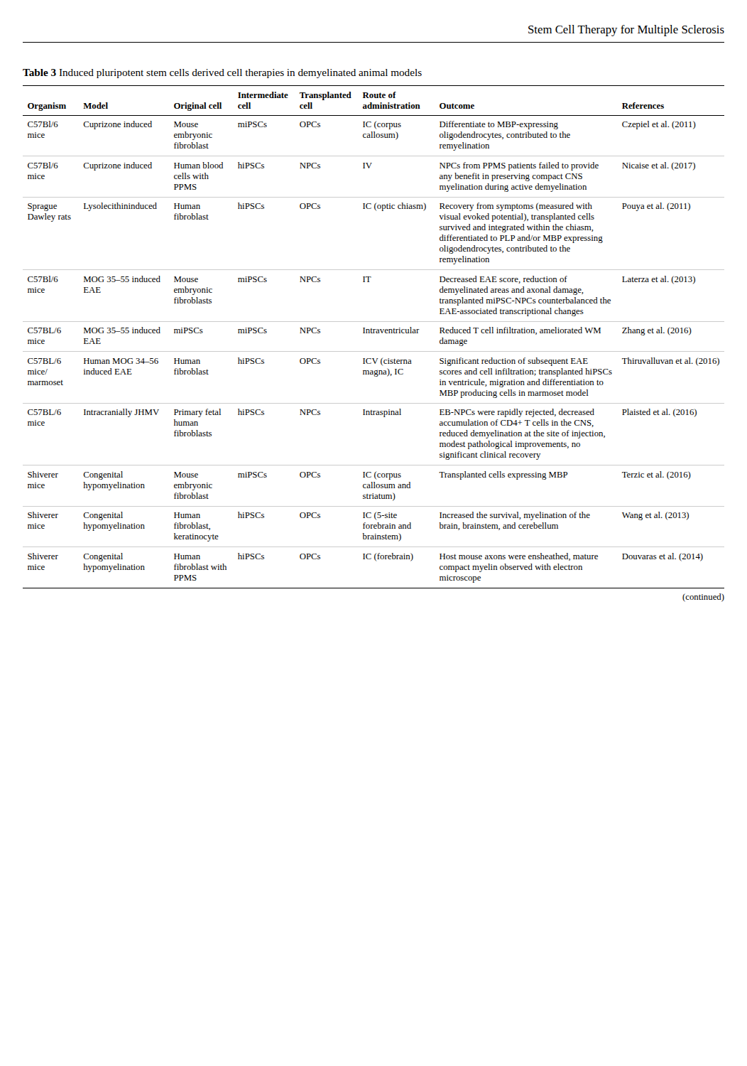Stem Cell Therapy for Multiple Sclerosis
Table 3 Induced pluripotent stem cells derived cell therapies in demyelinated animal models
| Organism | Model | Original cell | Intermediate cell | Transplanted cell | Route of administration | Outcome | References |
| --- | --- | --- | --- | --- | --- | --- | --- |
| C57Bl/6 mice | Cuprizone induced | Mouse embryonic fibroblast | miPSCs | OPCs | IC (corpus callosum) | Differentiate to MBP-expressing oligodendrocytes, contributed to the remyelination | Czepiel et al. (2011) |
| C57Bl/6 mice | Cuprizone induced | Human blood cells with PPMS | hiPSCs | NPCs | IV | NPCs from PPMS patients failed to provide any benefit in preserving compact CNS myelination during active demyelination | Nicaise et al. (2017) |
| Sprague Dawley rats | Lysolecithininduced | Human fibroblast | hiPSCs | OPCs | IC (optic chiasm) | Recovery from symptoms (measured with visual evoked potential), transplanted cells survived and integrated within the chiasm, differentiated to PLP and/or MBP expressing oligodendrocytes, contributed to the remyelination | Pouya et al. (2011) |
| C57Bl/6 mice | MOG 35–55 induced EAE | Mouse embryonic fibroblasts | miPSCs | NPCs | IT | Decreased EAE score, reduction of demyelinated areas and axonal damage, transplanted miPSC-NPCs counterbalanced the EAE-associated transcriptional changes | Laterza et al. (2013) |
| C57BL/6 mice | MOG 35–55 induced EAE | miPSCs | miPSCs | NPCs | Intraventricular | Reduced T cell infiltration, ameliorated WM damage | Zhang et al. (2016) |
| C57BL/6 mice/ marmoset | Human MOG 34–56 induced EAE | Human fibroblast | hiPSCs | OPCs | ICV (cisterna magna), IC | Significant reduction of subsequent EAE scores and cell infiltration; transplanted hiPSCs in ventricule, migration and differentiation to MBP producing cells in marmoset model | Thiruvalluvan et al. (2016) |
| C57BL/6 mice | Intracranially JHMV | Primary fetal human fibroblasts | hiPSCs | NPCs | Intraspinal | EB-NPCs were rapidly rejected, decreased accumulation of CD4+ T cells in the CNS, reduced demyelination at the site of injection, modest pathological improvements, no significant clinical recovery | Plaisted et al. (2016) |
| Shiverer mice | Congenital hypomyelination | Mouse embryonic fibroblast | miPSCs | OPCs | IC (corpus callosum and striatum) | Transplanted cells expressing MBP | Terzic et al. (2016) |
| Shiverer mice | Congenital hypomyelination | Human fibroblast, keratinocyte | hiPSCs | OPCs | IC (5-site forebrain and brainstem) | Increased the survival, myelination of the brain, brainstem, and cerebellum | Wang et al. (2013) |
| Shiverer mice | Congenital hypomyelination | Human fibroblast with PPMS | hiPSCs | OPCs | IC (forebrain) | Host mouse axons were ensheathed, mature compact myelin observed with electron microscope | Douvaras et al. (2014) |
(continued)